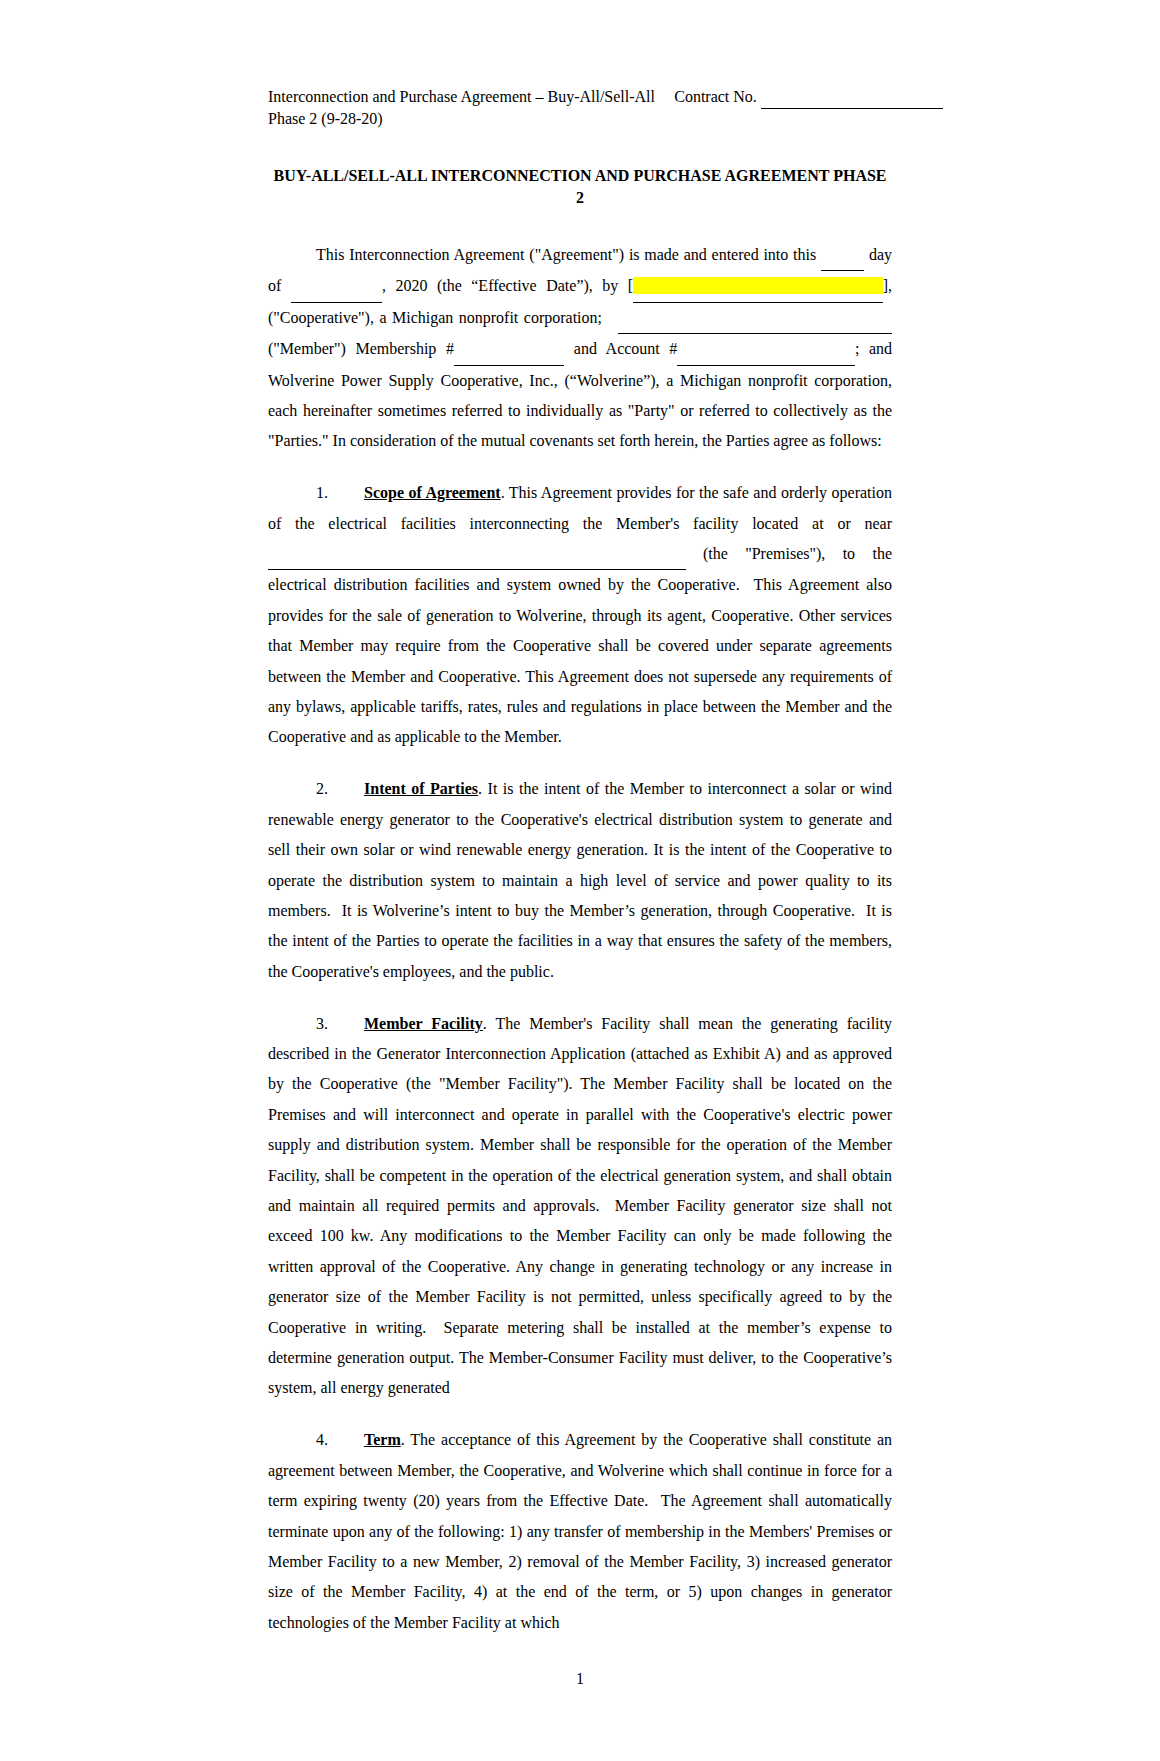Interconnection and Purchase Agreement – Buy-All/Sell-All
Phase 2 (9-28-20)
Contract No.
BUY-ALL/SELL-ALL INTERCONNECTION AND PURCHASE AGREEMENT PHASE 2
This Interconnection Agreement ("Agreement") is made and entered into this day of , 2020 (the “Effective Date”), by [ ], ("Cooperative"), a Michigan nonprofit corporation; ("Member") Membership # and Account # ; and Wolverine Power Supply Cooperative, Inc., (“Wolverine”), a Michigan nonprofit corporation, each hereinafter sometimes referred to individually as "Party" or referred to collectively as the "Parties." In consideration of the mutual covenants set forth herein, the Parties agree as follows:
1. Scope of Agreement. This Agreement provides for the safe and orderly operation of the electrical facilities interconnecting the Member's facility located at or near (the "Premises"), to the electrical distribution facilities and system owned by the Cooperative. This Agreement also provides for the sale of generation to Wolverine, through its agent, Cooperative. Other services that Member may require from the Cooperative shall be covered under separate agreements between the Member and Cooperative. This Agreement does not supersede any requirements of any bylaws, applicable tariffs, rates, rules and regulations in place between the Member and the Cooperative and as applicable to the Member.
2. Intent of Parties. It is the intent of the Member to interconnect a solar or wind renewable energy generator to the Cooperative's electrical distribution system to generate and sell their own solar or wind renewable energy generation. It is the intent of the Cooperative to operate the distribution system to maintain a high level of service and power quality to its members. It is Wolverine’s intent to buy the Member’s generation, through Cooperative. It is the intent of the Parties to operate the facilities in a way that ensures the safety of the members, the Cooperative's employees, and the public.
3. Member Facility. The Member's Facility shall mean the generating facility described in the Generator Interconnection Application (attached as Exhibit A) and as approved by the Cooperative (the "Member Facility"). The Member Facility shall be located on the Premises and will interconnect and operate in parallel with the Cooperative's electric power supply and distribution system. Member shall be responsible for the operation of the Member Facility, shall be competent in the operation of the electrical generation system, and shall obtain and maintain all required permits and approvals. Member Facility generator size shall not exceed 100 kw. Any modifications to the Member Facility can only be made following the written approval of the Cooperative. Any change in generating technology or any increase in generator size of the Member Facility is not permitted, unless specifically agreed to by the Cooperative in writing. Separate metering shall be installed at the member’s expense to determine generation output. The Member-Consumer Facility must deliver, to the Cooperative’s system, all energy generated
4. Term. The acceptance of this Agreement by the Cooperative shall constitute an agreement between Member, the Cooperative, and Wolverine which shall continue in force for a term expiring twenty (20) years from the Effective Date. The Agreement shall automatically terminate upon any of the following: 1) any transfer of membership in the Members' Premises or Member Facility to a new Member, 2) removal of the Member Facility, 3) increased generator size of the Member Facility, 4) at the end of the term, or 5) upon changes in generator technologies of the Member Facility at which
1